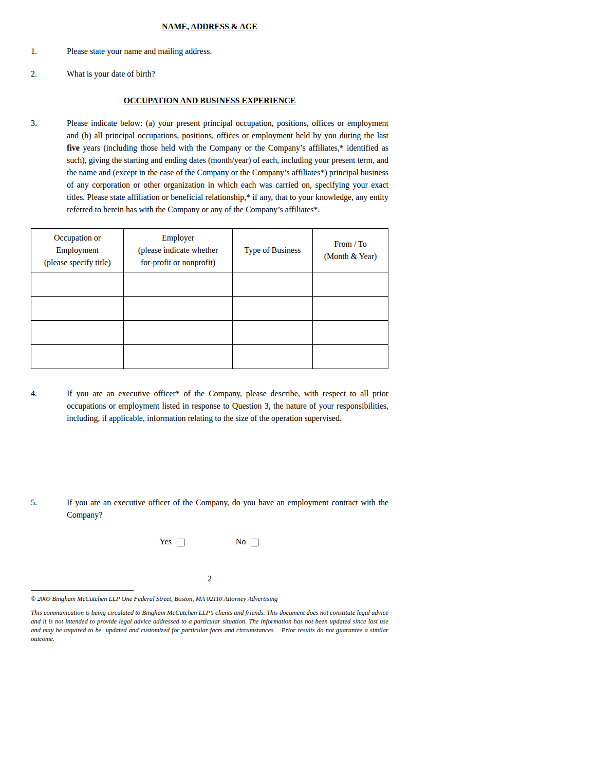NAME, ADDRESS & AGE
1.
Please state your name and mailing address.
2.
What is your date of birth?
OCCUPATION AND BUSINESS EXPERIENCE
3.
Please indicate below: (a) your present principal occupation, positions, offices or employment and (b) all principal occupations, positions, offices or employment held by you during the last five years (including those held with the Company or the Company’s affiliates,* identified as such), giving the starting and ending dates (month/year) of each, including your present term, and the name and (except in the case of the Company or the Company’s affiliates*) principal business of any corporation or other organization in which each was carried on, specifying your exact titles. Please state affiliation or beneficial relationship,* if any, that to your knowledge, any entity referred to herein has with the Company or any of the Company’s affiliates*.
| Occupation or Employment (please specify title) | Employer (please indicate whether for-profit or nonprofit) | Type of Business | From / To (Month & Year) |
| --- | --- | --- | --- |
4.
If you are an executive officer* of the Company, please describe, with respect to all prior occupations or employment listed in response to Question 3, the nature of your responsibilities, including, if applicable, information relating to the size of the operation supervised.
5.
If you are an executive officer of the Company, do you have an employment contract with the Company?
Yes No
2
© 2009 Bingham McCutchen LLP One Federal Street, Boston, MA 02110 Attorney Advertising
This communication is being circulated to Bingham McCutchen LLP’s clients and friends. This document does not constitute legal advice and it is not intended to provide legal advice addressed to a particular situation. The information has not been updated since last use and may be required to be updated and customized for particular facts and circumstances. Prior results do not guarantee a similar outcome.